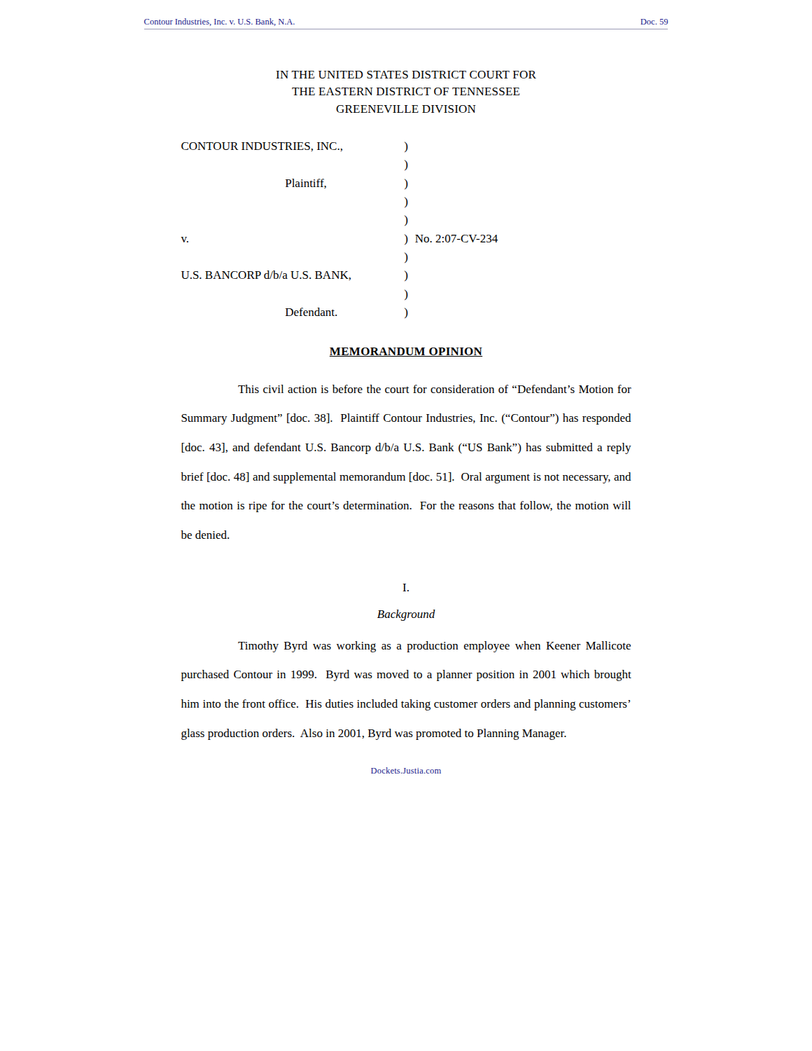Contour Industries, Inc. v. U.S. Bank, N.A. Doc. 59
IN THE UNITED STATES DISTRICT COURT FOR
THE EASTERN DISTRICT OF TENNESSEE
GREENEVILLE DIVISION
| CONTOUR INDUSTRIES, INC., | ) | |
| | ) | |
| Plaintiff, | ) | |
| | ) | |
| | ) | |
| v. | ) | No. 2:07-CV-234 |
| | ) | |
| U.S. BANCORP d/b/a U.S. BANK, | ) | |
| | ) | |
| Defendant. | ) | |
MEMORANDUM OPINION
This civil action is before the court for consideration of “Defendant’s Motion for Summary Judgment” [doc. 38]. Plaintiff Contour Industries, Inc. (“Contour”) has responded [doc. 43], and defendant U.S. Bancorp d/b/a U.S. Bank (“US Bank”) has submitted a reply brief [doc. 48] and supplemental memorandum [doc. 51]. Oral argument is not necessary, and the motion is ripe for the court’s determination. For the reasons that follow, the motion will be denied.
I.
Background
Timothy Byrd was working as a production employee when Keener Mallicote purchased Contour in 1999. Byrd was moved to a planner position in 2001 which brought him into the front office. His duties included taking customer orders and planning customers’ glass production orders. Also in 2001, Byrd was promoted to Planning Manager.
Dockets. Justia. com